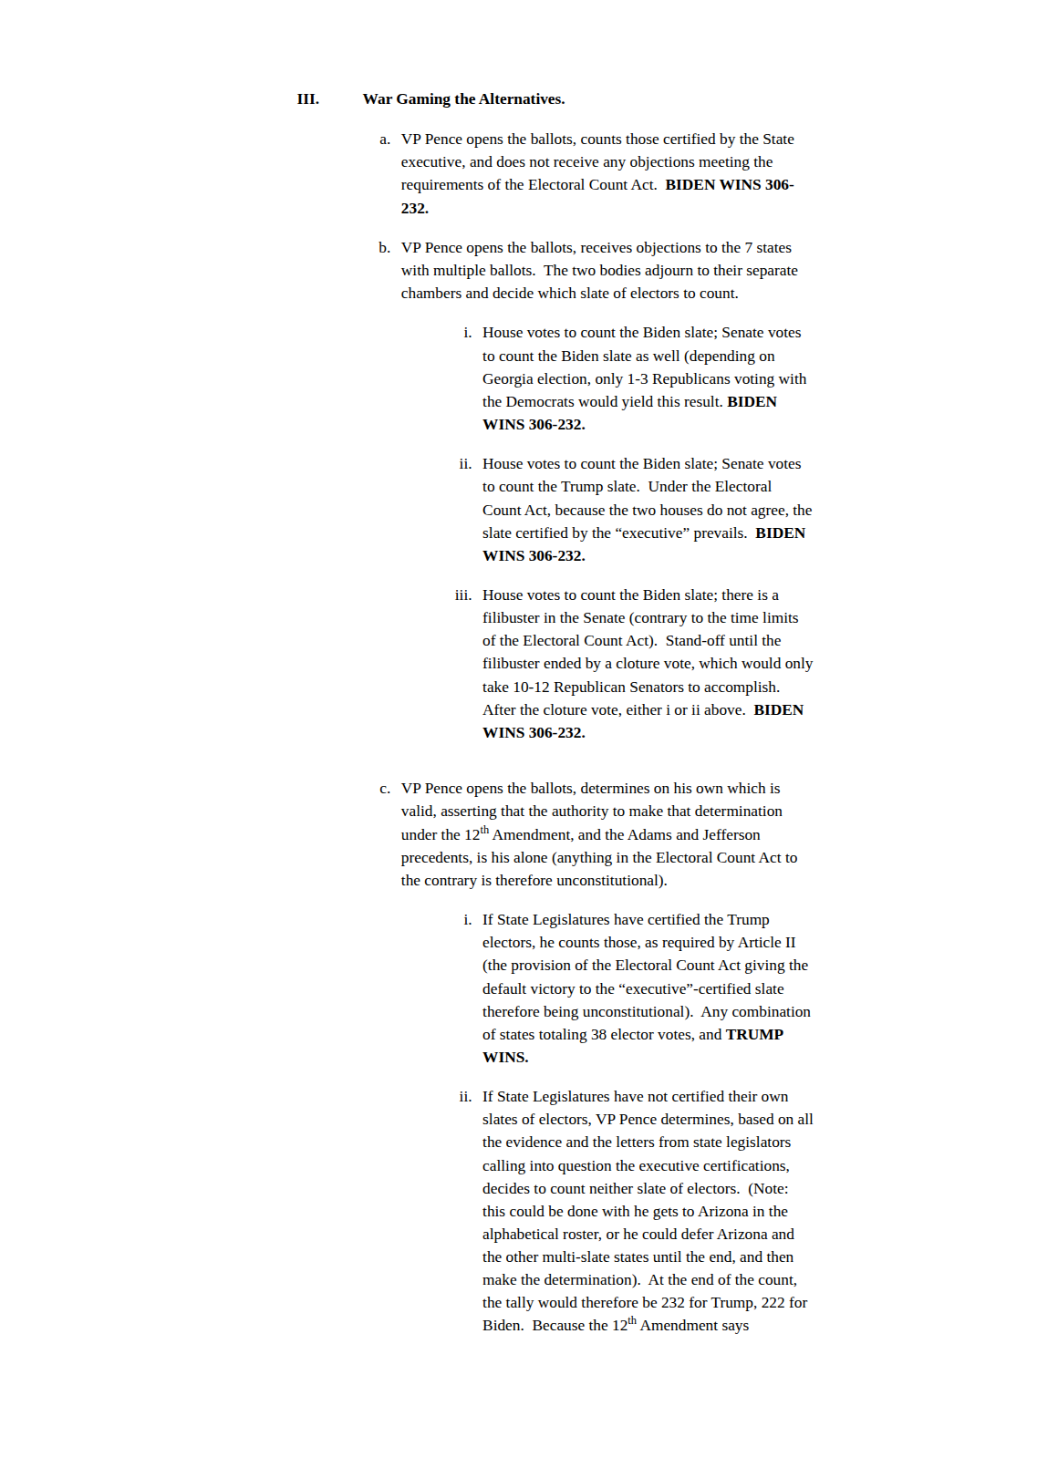III. War Gaming the Alternatives.
a. VP Pence opens the ballots, counts those certified by the State executive, and does not receive any objections meeting the requirements of the Electoral Count Act. BIDEN WINS 306-232.
b. VP Pence opens the ballots, receives objections to the 7 states with multiple ballots. The two bodies adjourn to their separate chambers and decide which slate of electors to count.
i. House votes to count the Biden slate; Senate votes to count the Biden slate as well (depending on Georgia election, only 1-3 Republicans voting with the Democrats would yield this result. BIDEN WINS 306-232.
ii. House votes to count the Biden slate; Senate votes to count the Trump slate. Under the Electoral Count Act, because the two houses do not agree, the slate certified by the “executive” prevails. BIDEN WINS 306-232.
iii. House votes to count the Biden slate; there is a filibuster in the Senate (contrary to the time limits of the Electoral Count Act). Stand-off until the filibuster ended by a cloture vote, which would only take 10-12 Republican Senators to accomplish. After the cloture vote, either i or ii above. BIDEN WINS 306-232.
c. VP Pence opens the ballots, determines on his own which is valid, asserting that the authority to make that determination under the 12th Amendment, and the Adams and Jefferson precedents, is his alone (anything in the Electoral Count Act to the contrary is therefore unconstitutional).
i. If State Legislatures have certified the Trump electors, he counts those, as required by Article II (the provision of the Electoral Count Act giving the default victory to the “executive”-certified slate therefore being unconstitutional). Any combination of states totaling 38 elector votes, and TRUMP WINS.
ii. If State Legislatures have not certified their own slates of electors, VP Pence determines, based on all the evidence and the letters from state legislators calling into question the executive certifications, decides to count neither slate of electors. (Note: this could be done with he gets to Arizona in the alphabetical roster, or he could defer Arizona and the other multi-slate states until the end, and then make the determination). At the end of the count, the tally would therefore be 232 for Trump, 222 for Biden. Because the 12th Amendment says